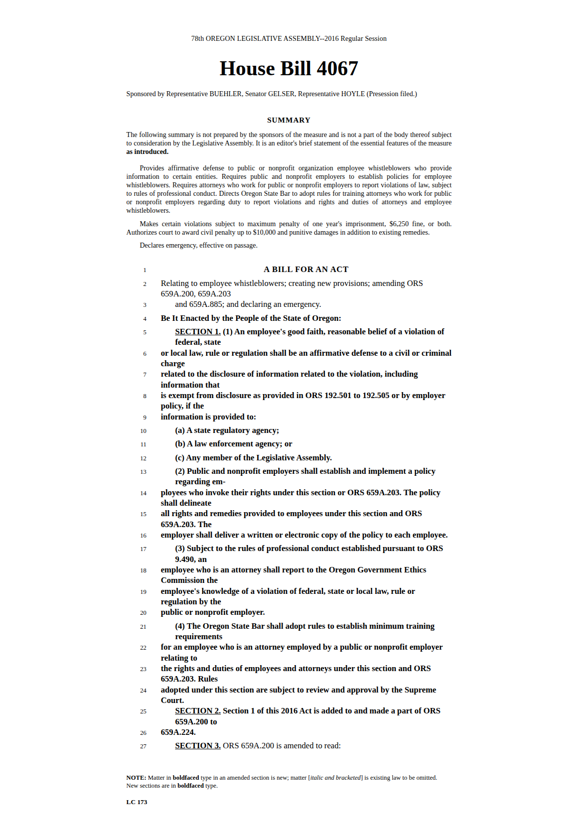78th OREGON LEGISLATIVE ASSEMBLY--2016 Regular Session
House Bill 4067
Sponsored by Representative BUEHLER, Senator GELSER, Representative HOYLE (Presession filed.)
SUMMARY
The following summary is not prepared by the sponsors of the measure and is not a part of the body thereof subject to consideration by the Legislative Assembly. It is an editor's brief statement of the essential features of the measure as introduced.
Provides affirmative defense to public or nonprofit organization employee whistleblowers who provide information to certain entities. Requires public and nonprofit employers to establish policies for employee whistleblowers. Requires attorneys who work for public or nonprofit employers to report violations of law, subject to rules of professional conduct. Directs Oregon State Bar to adopt rules for training attorneys who work for public or nonprofit employers regarding duty to report violations and rights and duties of attorneys and employee whistleblowers.
Makes certain violations subject to maximum penalty of one year's imprisonment, $6,250 fine, or both. Authorizes court to award civil penalty up to $10,000 and punitive damages in addition to existing remedies.
Declares emergency, effective on passage.
1
A BILL FOR AN ACT
2
Relating to employee whistleblowers; creating new provisions; amending ORS 659A.200, 659A.203
3
and 659A.885; and declaring an emergency.
4
Be It Enacted by the People of the State of Oregon:
5
SECTION 1. (1) An employee's good faith, reasonable belief of a violation of federal, state
6
or local law, rule or regulation shall be an affirmative defense to a civil or criminal charge
7
related to the disclosure of information related to the violation, including information that
8
is exempt from disclosure as provided in ORS 192.501 to 192.505 or by employer policy, if the
9
information is provided to:
10
(a) A state regulatory agency;
11
(b) A law enforcement agency; or
12
(c) Any member of the Legislative Assembly.
13
(2) Public and nonprofit employers shall establish and implement a policy regarding em-
14
ployees who invoke their rights under this section or ORS 659A.203. The policy shall delineate
15
all rights and remedies provided to employees under this section and ORS 659A.203. The
16
employer shall deliver a written or electronic copy of the policy to each employee.
17
(3) Subject to the rules of professional conduct established pursuant to ORS 9.490, an
18
employee who is an attorney shall report to the Oregon Government Ethics Commission the
19
employee's knowledge of a violation of federal, state or local law, rule or regulation by the
20
public or nonprofit employer.
21
(4) The Oregon State Bar shall adopt rules to establish minimum training requirements
22
for an employee who is an attorney employed by a public or nonprofit employer relating to
23
the rights and duties of employees and attorneys under this section and ORS 659A.203. Rules
24
adopted under this section are subject to review and approval by the Supreme Court.
25
SECTION 2. Section 1 of this 2016 Act is added to and made a part of ORS 659A.200 to
26
659A.224.
27
SECTION 3. ORS 659A.200 is amended to read:
NOTE: Matter in boldfaced type in an amended section is new; matter [italic and bracketed] is existing law to be omitted.
New sections are in boldfaced type.
LC 173